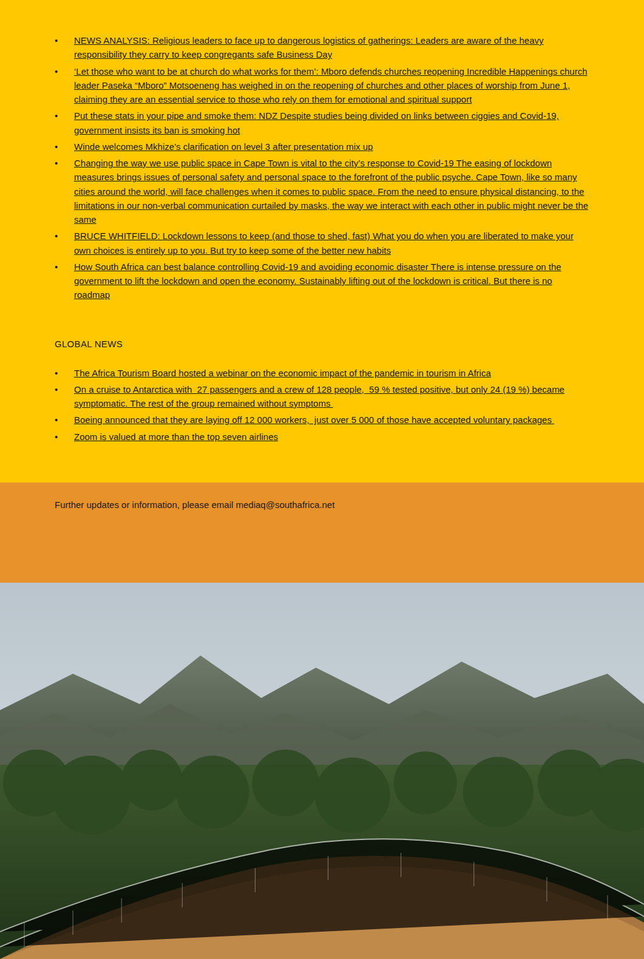NEWS ANALYSIS: Religious leaders to face up to dangerous logistics of gatherings: Leaders are aware of the heavy responsibility they carry to keep congregants safe Business Day
‘Let those who want to be at church do what works for them’: Mboro defends churches reopening Incredible Happenings church leader Paseka “Mboro” Motsoeneng has weighed in on the reopening of churches and other places of worship from June 1, claiming they are an essential service to those who rely on them for emotional and spiritual support
Put these stats in your pipe and smoke them: NDZ Despite studies being divided on links between ciggies and Covid-19, government insists its ban is smoking hot
Winde welcomes Mkhize’s clarification on level 3 after presentation mix up
Changing the way we use public space in Cape Town is vital to the city’s response to Covid-19 The easing of lockdown measures brings issues of personal safety and personal space to the forefront of the public psyche. Cape Town, like so many cities around the world, will face challenges when it comes to public space. From the need to ensure physical distancing, to the limitations in our non-verbal communication curtailed by masks, the way we interact with each other in public might never be the same
BRUCE WHITFIELD: Lockdown lessons to keep (and those to shed, fast) What you do when you are liberated to make your own choices is entirely up to you. But try to keep some of the better new habits
How South Africa can best balance controlling Covid-19 and avoiding economic disaster There is intense pressure on the government to lift the lockdown and open the economy. Sustainably lifting out of the lockdown is critical. But there is no roadmap
GLOBAL NEWS
The Africa Tourism Board hosted a webinar on the economic impact of the pandemic in tourism in Africa
On a cruise to Antarctica with 27 passengers and a crew of 128 people, 59 % tested positive, but only 24 (19 %) became symptomatic. The rest of the group remained without symptoms
Boeing announced that they are laying off 12 000 workers, just over 5 000 of those have accepted voluntary packages
Zoom is valued at more than the top seven airlines
Further updates or information, please email mediaq@southafrica.net